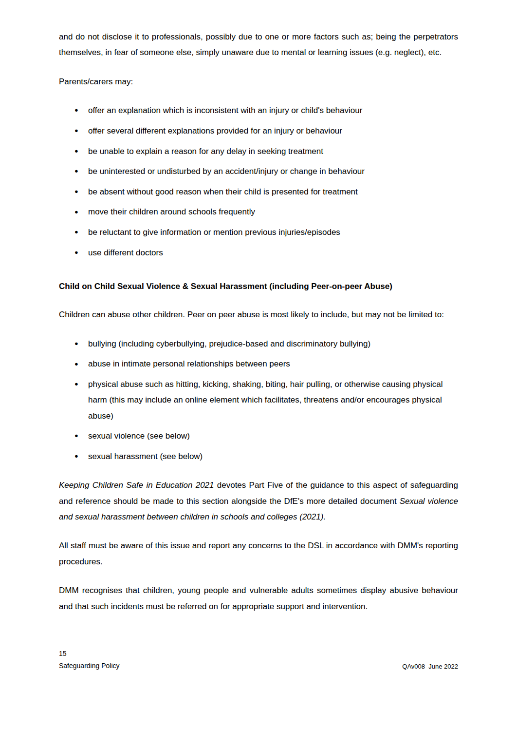and do not disclose it to professionals, possibly due to one or more factors such as; being the perpetrators themselves, in fear of someone else, simply unaware due to mental or learning issues (e.g. neglect), etc.
Parents/carers may:
offer an explanation which is inconsistent with an injury or child's behaviour
offer several different explanations provided for an injury or behaviour
be unable to explain a reason for any delay in seeking treatment
be uninterested or undisturbed by an accident/injury or change in behaviour
be absent without good reason when their child is presented for treatment
move their children around schools frequently
be reluctant to give information or mention previous injuries/episodes
use different doctors
Child on Child Sexual Violence & Sexual Harassment (including Peer-on-peer Abuse)
Children can abuse other children. Peer on peer abuse is most likely to include, but may not be limited to:
bullying (including cyberbullying, prejudice-based and discriminatory bullying)
abuse in intimate personal relationships between peers
physical abuse such as hitting, kicking, shaking, biting, hair pulling, or otherwise causing physical harm (this may include an online element which facilitates, threatens and/or encourages physical abuse)
sexual violence (see below)
sexual harassment (see below)
Keeping Children Safe in Education 2021 devotes Part Five of the guidance to this aspect of safeguarding and reference should be made to this section alongside the DfE's more detailed document Sexual violence and sexual harassment between children in schools and colleges (2021).
All staff must be aware of this issue and report any concerns to the DSL in accordance with DMM's reporting procedures.
DMM recognises that children, young people and vulnerable adults sometimes display abusive behaviour and that such incidents must be referred on for appropriate support and intervention.
15
Safeguarding Policy
QAv008 June 2022